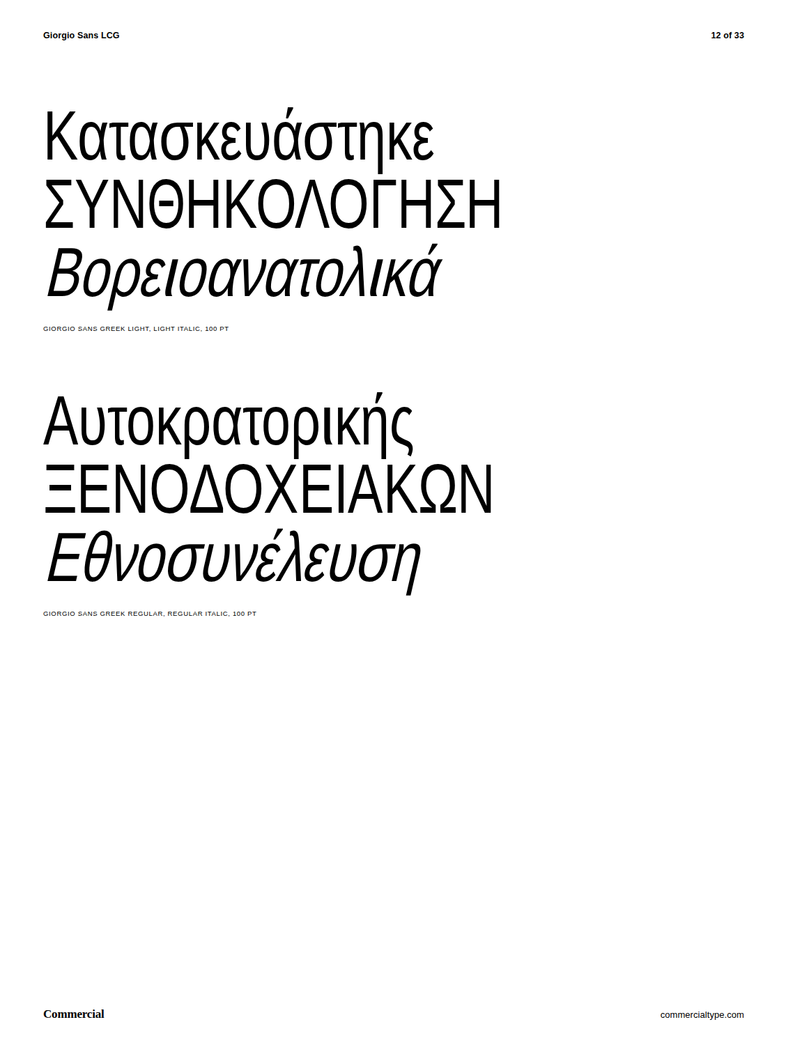Giorgio Sans LCG 12 of 33
Κατασκευάστηκε Συνθηκολόγηση Βορειοανατολικά
Giorgio Sans Greek Light, Light Italic, 100 pt
Αυτοκρατορικής Ξενοδοχειακών Εθνοσυνέλευση
Giorgio Sans Greek Regular, Regular Italic, 100 pt
Commercial commercialtype.com